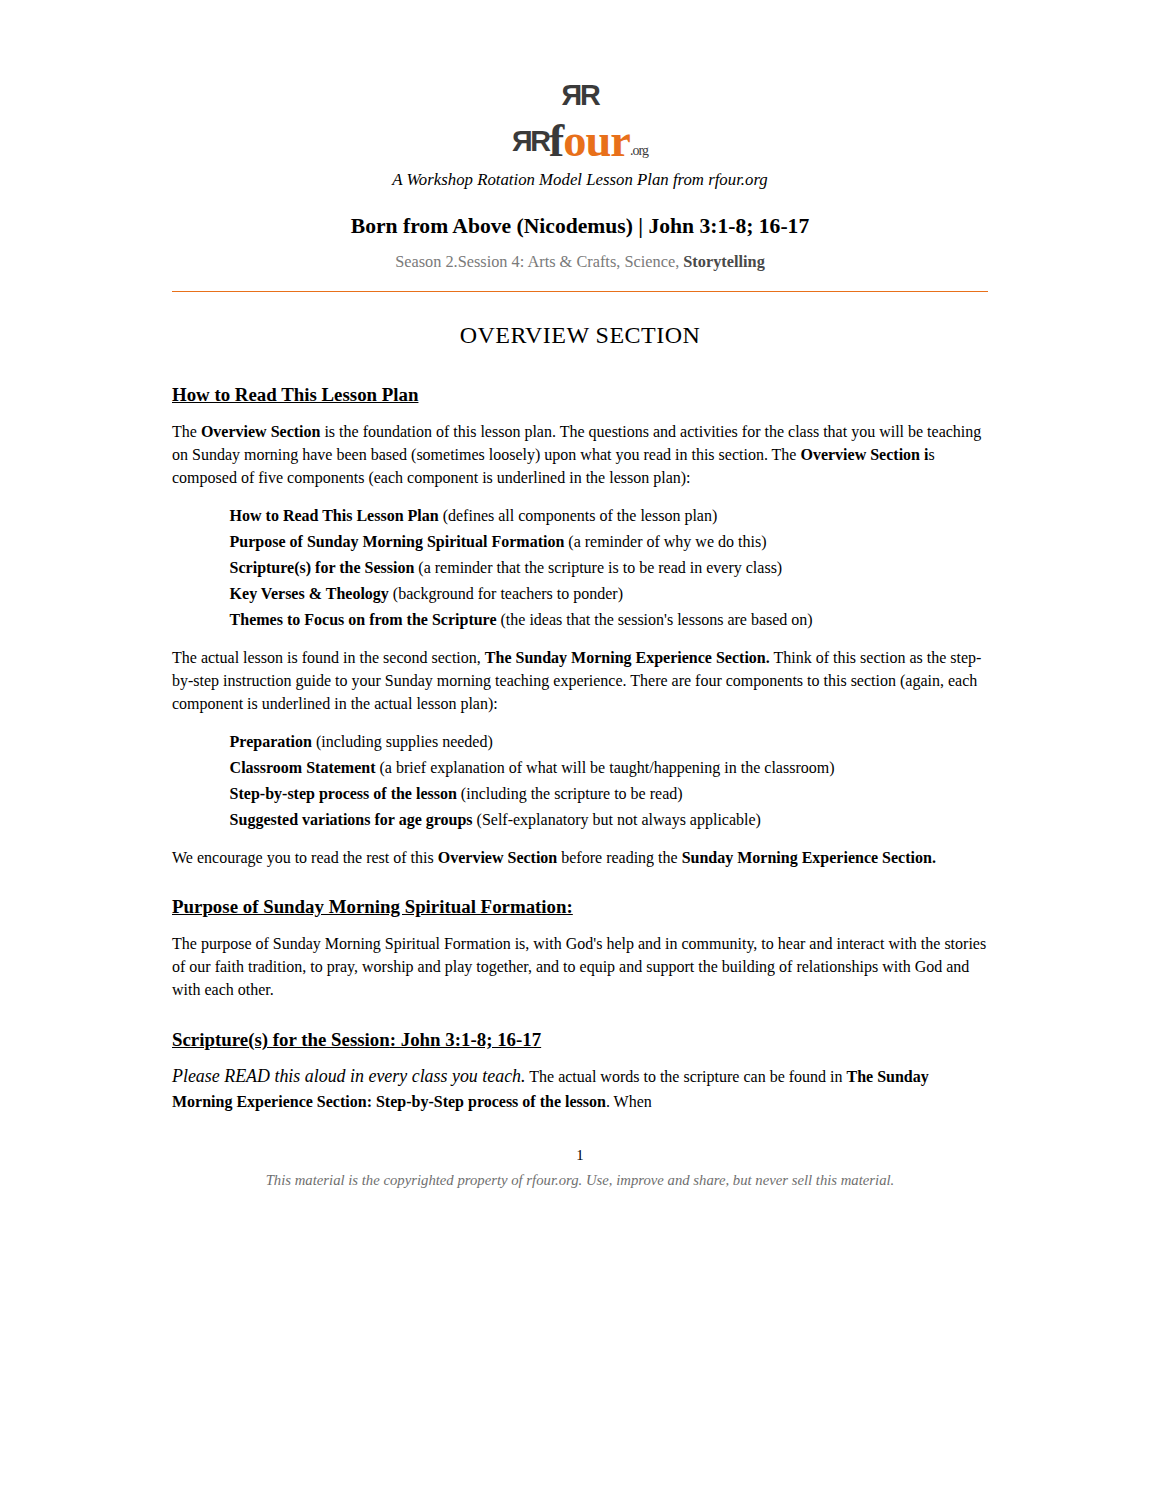ЯR
ЯR four.org
A Workshop Rotation Model Lesson Plan from rfour.org
Born from Above (Nicodemus) | John 3:1-8; 16-17
Season 2.Session 4: Arts & Crafts, Science, Storytelling
OVERVIEW SECTION
How to Read This Lesson Plan
The Overview Section is the foundation of this lesson plan. The questions and activities for the class that you will be teaching on Sunday morning have been based (sometimes loosely) upon what you read in this section. The Overview Section is composed of five components (each component is underlined in the lesson plan):
How to Read This Lesson Plan (defines all components of the lesson plan)
Purpose of Sunday Morning Spiritual Formation (a reminder of why we do this)
Scripture(s) for the Session (a reminder that the scripture is to be read in every class)
Key Verses & Theology (background for teachers to ponder)
Themes to Focus on from the Scripture (the ideas that the session's lessons are based on)
The actual lesson is found in the second section, The Sunday Morning Experience Section. Think of this section as the step-by-step instruction guide to your Sunday morning teaching experience. There are four components to this section (again, each component is underlined in the actual lesson plan):
Preparation (including supplies needed)
Classroom Statement (a brief explanation of what will be taught/happening in the classroom)
Step-by-step process of the lesson (including the scripture to be read)
Suggested variations for age groups (Self-explanatory but not always applicable)
We encourage you to read the rest of this Overview Section before reading the Sunday Morning Experience Section.
Purpose of Sunday Morning Spiritual Formation:
The purpose of Sunday Morning Spiritual Formation is, with God's help and in community, to hear and interact with the stories of our faith tradition, to pray, worship and play together, and to equip and support the building of relationships with God and with each other.
Scripture(s) for the Session: John 3:1-8; 16-17
Please READ this aloud in every class you teach. The actual words to the scripture can be found in The Sunday Morning Experience Section: Step-by-Step process of the lesson. When
1
This material is the copyrighted property of rfour.org. Use, improve and share, but never sell this material.